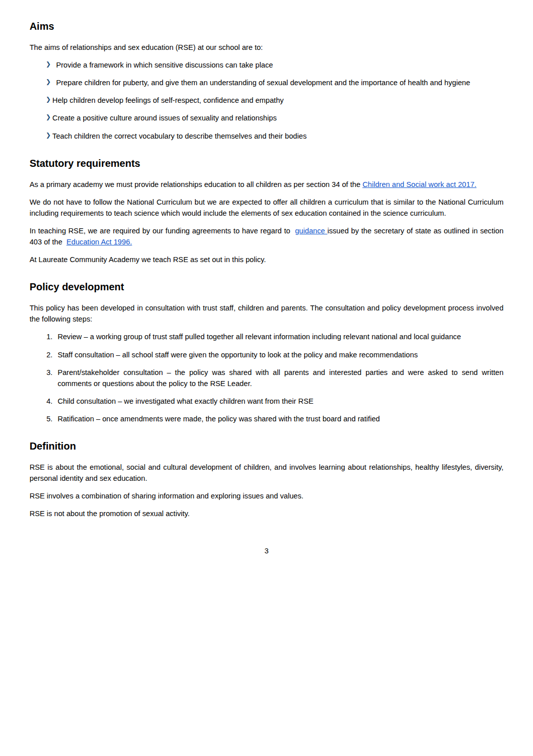Aims
The aims of relationships and sex education (RSE) at our school are to:
Provide a framework in which sensitive discussions can take place
Prepare children for puberty, and give them an understanding of sexual development and the importance of health and hygiene
Help children develop feelings of self-respect, confidence and empathy
Create a positive culture around issues of sexuality and relationships
Teach children the correct vocabulary to describe themselves and their bodies
Statutory requirements
As a primary academy we must provide relationships education to all children as per section 34 of the Children and Social work act 2017.
We do not have to follow the National Curriculum but we are expected to offer all children a curriculum that is similar to the National Curriculum including requirements to teach science which would include the elements of sex education contained in the science curriculum.
In teaching RSE, we are required by our funding agreements to have regard to guidance issued by the secretary of state as outlined in section 403 of the Education Act 1996.
At Laureate Community Academy we teach RSE as set out in this policy.
Policy development
This policy has been developed in consultation with trust staff, children and parents. The consultation and policy development process involved the following steps:
Review – a working group of trust staff pulled together all relevant information including relevant national and local guidance
Staff consultation – all school staff were given the opportunity to look at the policy and make recommendations
Parent/stakeholder consultation – the policy was shared with all parents and interested parties and were asked to send written comments or questions about the policy to the RSE Leader.
Child consultation – we investigated what exactly children want from their RSE
Ratification – once amendments were made, the policy was shared with the trust board and ratified
Definition
RSE is about the emotional, social and cultural development of children, and involves learning about relationships, healthy lifestyles, diversity, personal identity and sex education.
RSE involves a combination of sharing information and exploring issues and values.
RSE is not about the promotion of sexual activity.
3